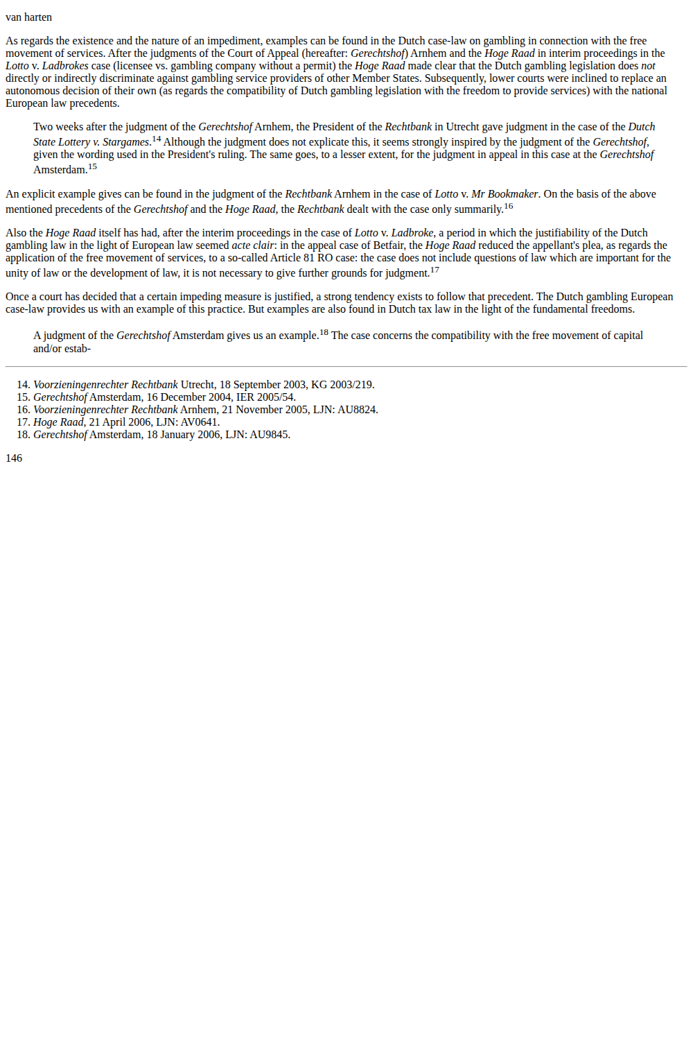van harten
As regards the existence and the nature of an impediment, examples can be found in the Dutch case-law on gambling in connection with the free movement of services. After the judgments of the Court of Appeal (hereafter: Gerechtshof) Arnhem and the Hoge Raad in interim proceedings in the Lotto v. Ladbrokes case (licensee vs. gambling company without a permit) the Hoge Raad made clear that the Dutch gambling legislation does not directly or indirectly discriminate against gambling service providers of other Member States. Subsequently, lower courts were inclined to replace an autonomous decision of their own (as regards the compatibility of Dutch gambling legislation with the freedom to provide services) with the national European law precedents.
Two weeks after the judgment of the Gerechtshof Arnhem, the President of the Rechtbank in Utrecht gave judgment in the case of the Dutch State Lottery v. Stargames.14 Although the judgment does not explicate this, it seems strongly inspired by the judgment of the Gerechtshof, given the wording used in the President's ruling. The same goes, to a lesser extent, for the judgment in appeal in this case at the Gerechtshof Amsterdam.15
An explicit example gives can be found in the judgment of the Rechtbank Arnhem in the case of Lotto v. Mr Bookmaker. On the basis of the above mentioned precedents of the Gerechtshof and the Hoge Raad, the Rechtbank dealt with the case only summarily.16
Also the Hoge Raad itself has had, after the interim proceedings in the case of Lotto v. Ladbroke, a period in which the justifiability of the Dutch gambling law in the light of European law seemed acte clair: in the appeal case of Betfair, the Hoge Raad reduced the appellant's plea, as regards the application of the free movement of services, to a so-called Article 81 RO case: the case does not include questions of law which are important for the unity of law or the development of law, it is not necessary to give further grounds for judgment.17
Once a court has decided that a certain impeding measure is justified, a strong tendency exists to follow that precedent. The Dutch gambling European case-law provides us with an example of this practice. But examples are also found in Dutch tax law in the light of the fundamental freedoms.
A judgment of the Gerechtshof Amsterdam gives us an example.18 The case concerns the compatibility with the free movement of capital and/or estab-
Voorzieningenrechter Rechtbank Utrecht, 18 September 2003, KG 2003/219.
Gerechtshof Amsterdam, 16 December 2004, IER 2005/54.
Voorzieningenrechter Rechtbank Arnhem, 21 November 2005, LJN: AU8824.
Hoge Raad, 21 April 2006, LJN: AV0641.
Gerechtshof Amsterdam, 18 January 2006, LJN: AU9845.
146